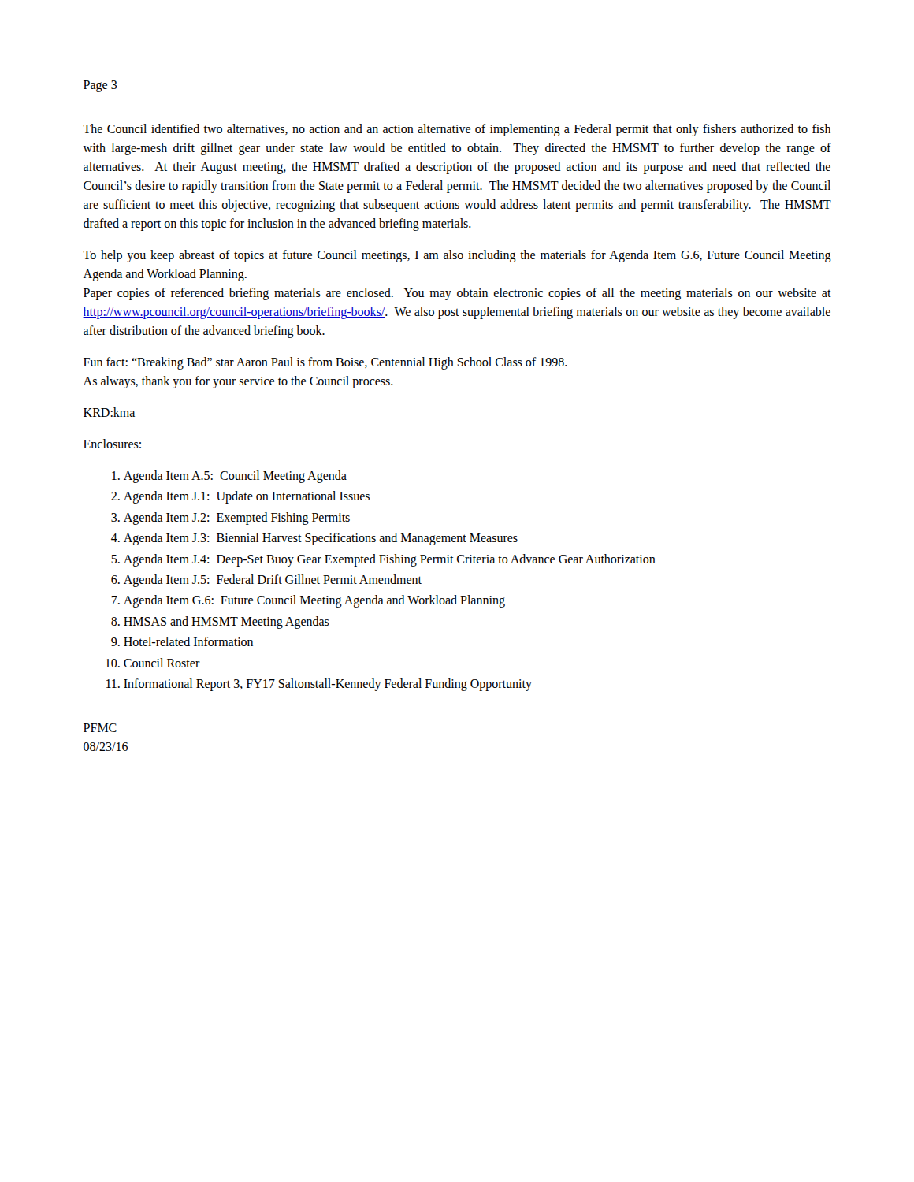Page 3
The Council identified two alternatives, no action and an action alternative of implementing a Federal permit that only fishers authorized to fish with large-mesh drift gillnet gear under state law would be entitled to obtain. They directed the HMSMT to further develop the range of alternatives. At their August meeting, the HMSMT drafted a description of the proposed action and its purpose and need that reflected the Council’s desire to rapidly transition from the State permit to a Federal permit. The HMSMT decided the two alternatives proposed by the Council are sufficient to meet this objective, recognizing that subsequent actions would address latent permits and permit transferability. The HMSMT drafted a report on this topic for inclusion in the advanced briefing materials.
To help you keep abreast of topics at future Council meetings, I am also including the materials for Agenda Item G.6, Future Council Meeting Agenda and Workload Planning.
Paper copies of referenced briefing materials are enclosed. You may obtain electronic copies of all the meeting materials on our website at http://www.pcouncil.org/council-operations/briefing-books/. We also post supplemental briefing materials on our website as they become available after distribution of the advanced briefing book.
Fun fact: “Breaking Bad” star Aaron Paul is from Boise, Centennial High School Class of 1998.
As always, thank you for your service to the Council process.
KRD:kma
Enclosures:
Agenda Item A.5: Council Meeting Agenda
Agenda Item J.1: Update on International Issues
Agenda Item J.2: Exempted Fishing Permits
Agenda Item J.3: Biennial Harvest Specifications and Management Measures
Agenda Item J.4: Deep-Set Buoy Gear Exempted Fishing Permit Criteria to Advance Gear Authorization
Agenda Item J.5: Federal Drift Gillnet Permit Amendment
Agenda Item G.6: Future Council Meeting Agenda and Workload Planning
HMSAS and HMSMT Meeting Agendas
Hotel-related Information
Council Roster
Informational Report 3, FY17 Saltonstall-Kennedy Federal Funding Opportunity
PFMC
08/23/16